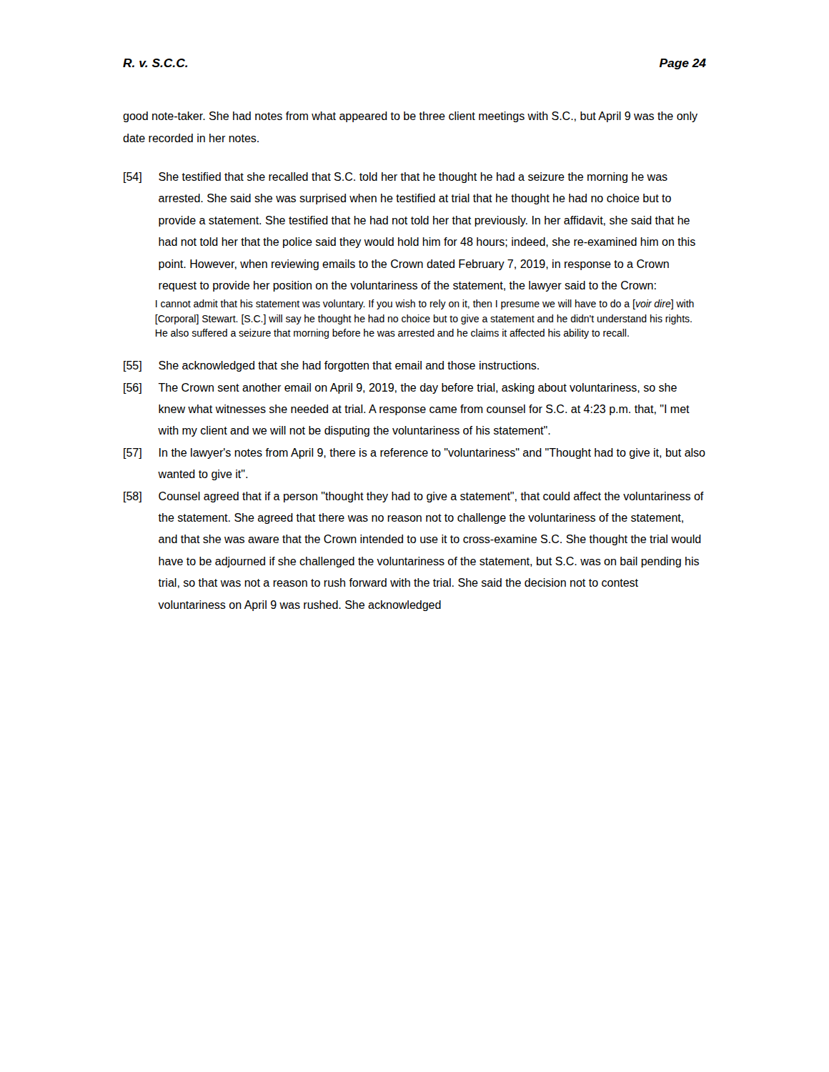R. v. S.C.C. Page 24
good note-taker. She had notes from what appeared to be three client meetings with S.C., but April 9 was the only date recorded in her notes.
[54] She testified that she recalled that S.C. told her that he thought he had a seizure the morning he was arrested. She said she was surprised when he testified at trial that he thought he had no choice but to provide a statement. She testified that he had not told her that previously. In her affidavit, she said that he had not told her that the police said they would hold him for 48 hours; indeed, she re-examined him on this point. However, when reviewing emails to the Crown dated February 7, 2019, in response to a Crown request to provide her position on the voluntariness of the statement, the lawyer said to the Crown:
I cannot admit that his statement was voluntary. If you wish to rely on it, then I presume we will have to do a [voir dire] with [Corporal] Stewart. [S.C.] will say he thought he had no choice but to give a statement and he didn't understand his rights. He also suffered a seizure that morning before he was arrested and he claims it affected his ability to recall.
[55] She acknowledged that she had forgotten that email and those instructions.
[56] The Crown sent another email on April 9, 2019, the day before trial, asking about voluntariness, so she knew what witnesses she needed at trial. A response came from counsel for S.C. at 4:23 p.m. that, "I met with my client and we will not be disputing the voluntariness of his statement".
[57] In the lawyer's notes from April 9, there is a reference to "voluntariness" and "Thought had to give it, but also wanted to give it".
[58] Counsel agreed that if a person "thought they had to give a statement", that could affect the voluntariness of the statement. She agreed that there was no reason not to challenge the voluntariness of the statement, and that she was aware that the Crown intended to use it to cross-examine S.C. She thought the trial would have to be adjourned if she challenged the voluntariness of the statement, but S.C. was on bail pending his trial, so that was not a reason to rush forward with the trial. She said the decision not to contest voluntariness on April 9 was rushed. She acknowledged